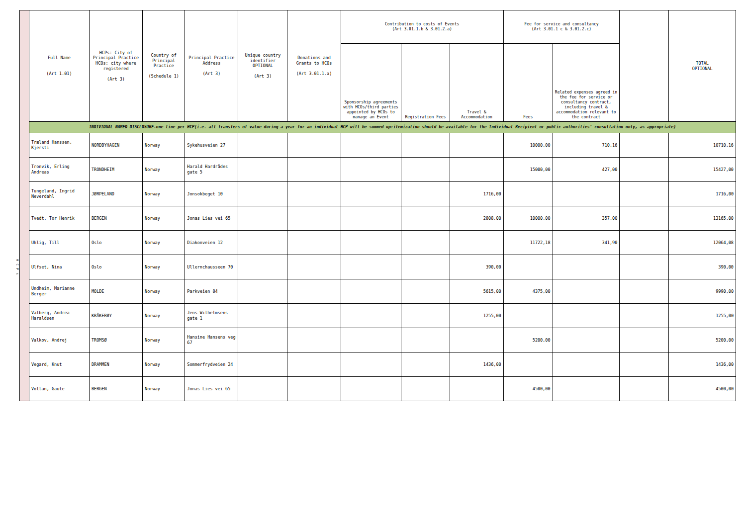| | | Full Name (Art 1.01) | HCPs: City of Principal Practice HCOs: city where registered (Art 3) | Country of Principal Practice (Schedule 1) | Principal Practice Address (Art 3) | Unique country identifier OPTIONAL (Art 3) | Donations and Grants to HCOs (Art 3.01.1.a) | Contribution to costs of Events (Art 3.01.1.b & 3.01.2.a) | Fee for service and consultancy (Art 3.01.1 c & 3.01.2.c) | | TOTAL OPTIONAL |
| | | Sponsorship agreements with HCOs/third parties appointed by HCOs to manage an Event | Registration Fees | Travel & Accommodation | Fees | Related expenses agreed in the fee for service or consultancy contract, including travel & accommodation relevant to the contract |
| | | INDIVIDUAL NAMED DISCLOSURE-one line per HCP(i.e. all transfers of value during a year for an individual HCP will be summed up:itemization should be available for the Individual Recipient or public authorities’ consultation only, as appropriate) |
| | | Træland Hanssen, Kjersti | NORDBYHAGEN | Norway | Sykehusveien 27 | | | | | | 10000,00 | 710,16 | | 10710,16 |
| | | Tronvik, Erling Andreas | TRONDHEIM | Norway | Harald Hardrådes gate 5 | | | | | | 15000,00 | 427,00 | | 15427,00 |
| | | Tungeland, Ingrid Neverdahl | JØRPELAND | Norway | Jonsokbeget 10 | | | | | 1716,00 | | | | 1716,00 |
| | | Tvedt, Tor Henrik | BERGEN | Norway | Jonas Lies vei 65 | | | | | 2808,00 | 10000,00 | 357,00 | | 13165,00 |
| | | Uhlig, Till | Oslo | Norway | Diakonveien 12 | | | | | | 11722,18 | 341,90 | | 12064,08 |
| H C P s | | Ulfset, Nina | Oslo | Norway | Ullernchausseen 70 | | | | | 390,00 | | | | 390,00 |
| | | Undheim, Marianne Berger | MOLDE | Norway | Parkveien 84 | | | | | 5615,00 | 4375,00 | | | 9990,00 |
| | | Valberg, Andrea Haraldsen | KRÅKERØY | Norway | Jens Wilhelmsens gate 1 | | | | | 1255,00 | | | | 1255,00 |
| | | Valkov, Andrej | TROMSØ | Norway | Hansine Hansens veg 67 | | | | | | 5200,00 | | | 5200,00 |
| | | Vegard, Knut | DRAMMEN | Norway | Sommerfrydveien 24 | | | | | 1436,00 | | | | 1436,00 |
| | | Vollan, Gaute | BERGEN | Norway | Jonas Lies vei 65 | | | | | | 4500,00 | | | 4500,00 |